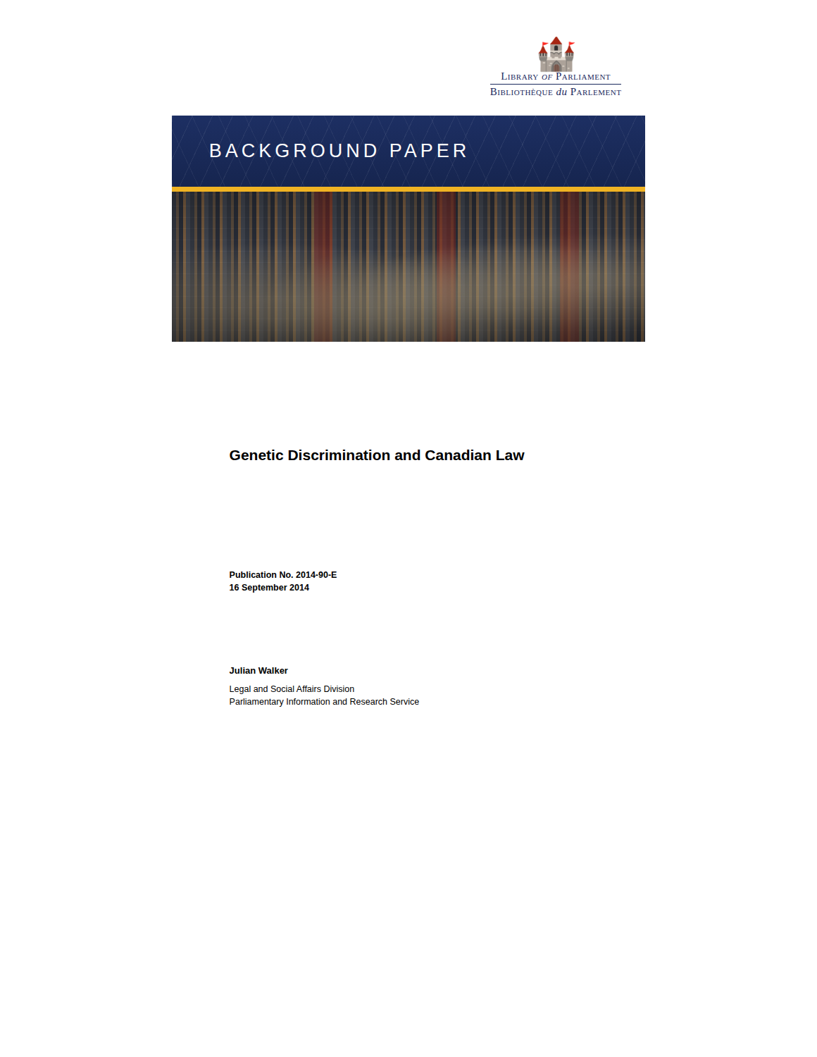🏰
Library of Parliament
Bibliothèque du Parlement
BACKGROUND PAPER
Genetic Discrimination and Canadian Law
Publication No. 2014-90-E
16 September 2014
Julian Walker
Legal and Social Affairs Division
Parliamentary Information and Research Service